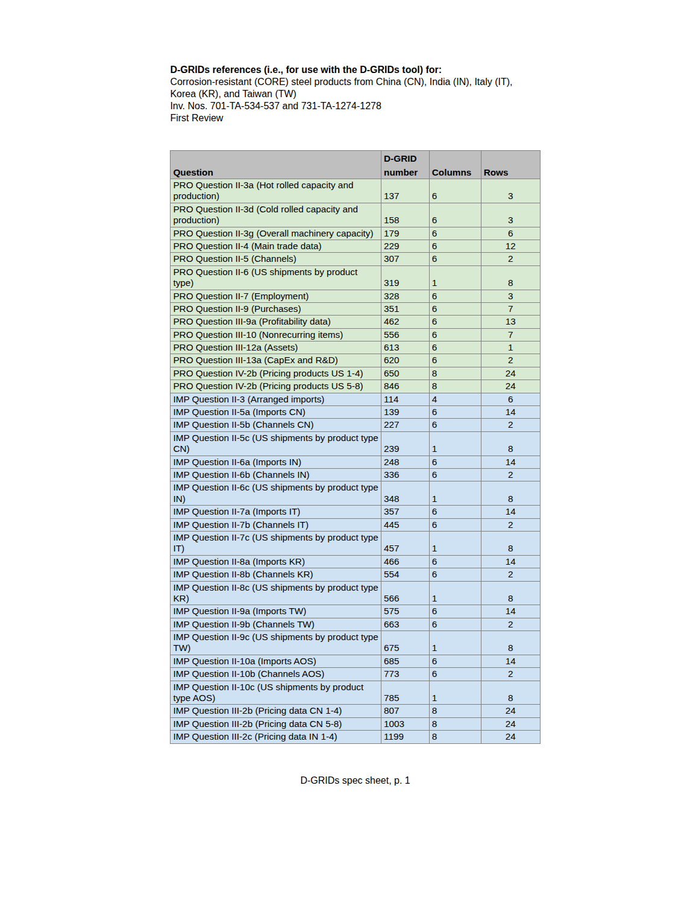D-GRIDs references (i.e., for use with the D-GRIDs tool) for:
Corrosion-resistant (CORE) steel products from China (CN), India (IN), Italy (IT), Korea (KR), and Taiwan (TW)
Inv. Nos. 701-TA-534-537 and 731-TA-1274-1278
First Review
| | D-GRID | | |
| --- | --- | --- | --- |
| Question | number | Columns | Rows |
| PRO Question II-3a (Hot rolled capacity and production) | 137 | 6 | 3 |
| PRO Question II-3d (Cold rolled capacity and production) | 158 | 6 | 3 |
| PRO Question II-3g (Overall machinery capacity) | 179 | 6 | 6 |
| PRO Question II-4 (Main trade data) | 229 | 6 | 12 |
| PRO Question II-5 (Channels) | 307 | 6 | 2 |
| PRO Question II-6 (US shipments by product type) | 319 | 1 | 8 |
| PRO Question II-7 (Employment) | 328 | 6 | 3 |
| PRO Question II-9 (Purchases) | 351 | 6 | 7 |
| PRO Question III-9a (Profitability data) | 462 | 6 | 13 |
| PRO Question III-10 (Nonrecurring items) | 556 | 6 | 7 |
| PRO Question III-12a (Assets) | 613 | 6 | 1 |
| PRO Question III-13a (CapEx and R&D) | 620 | 6 | 2 |
| PRO Question IV-2b (Pricing products US 1-4) | 650 | 8 | 24 |
| PRO Question IV-2b (Pricing products US 5-8) | 846 | 8 | 24 |
| IMP Question II-3 (Arranged imports) | 114 | 4 | 6 |
| IMP Question II-5a (Imports CN) | 139 | 6 | 14 |
| IMP Question II-5b (Channels CN) | 227 | 6 | 2 |
| IMP Question II-5c (US shipments by product type CN) | 239 | 1 | 8 |
| IMP Question II-6a (Imports IN) | 248 | 6 | 14 |
| IMP Question II-6b (Channels IN) | 336 | 6 | 2 |
| IMP Question II-6c (US shipments by product type IN) | 348 | 1 | 8 |
| IMP Question II-7a (Imports IT) | 357 | 6 | 14 |
| IMP Question II-7b (Channels IT) | 445 | 6 | 2 |
| IMP Question II-7c (US shipments by product type IT) | 457 | 1 | 8 |
| IMP Question II-8a (Imports KR) | 466 | 6 | 14 |
| IMP Question II-8b (Channels KR) | 554 | 6 | 2 |
| IMP Question II-8c (US shipments by product type KR) | 566 | 1 | 8 |
| IMP Question II-9a (Imports TW) | 575 | 6 | 14 |
| IMP Question II-9b (Channels TW) | 663 | 6 | 2 |
| IMP Question II-9c (US shipments by product type TW) | 675 | 1 | 8 |
| IMP Question II-10a (Imports AOS) | 685 | 6 | 14 |
| IMP Question II-10b (Channels AOS) | 773 | 6 | 2 |
| IMP Question II-10c (US shipments by product type AOS) | 785 | 1 | 8 |
| IMP Question III-2b (Pricing data CN 1-4) | 807 | 8 | 24 |
| IMP Question III-2b (Pricing data CN 5-8) | 1003 | 8 | 24 |
| IMP Question III-2c (Pricing data IN 1-4) | 1199 | 8 | 24 |
D-GRIDs spec sheet, p. 1